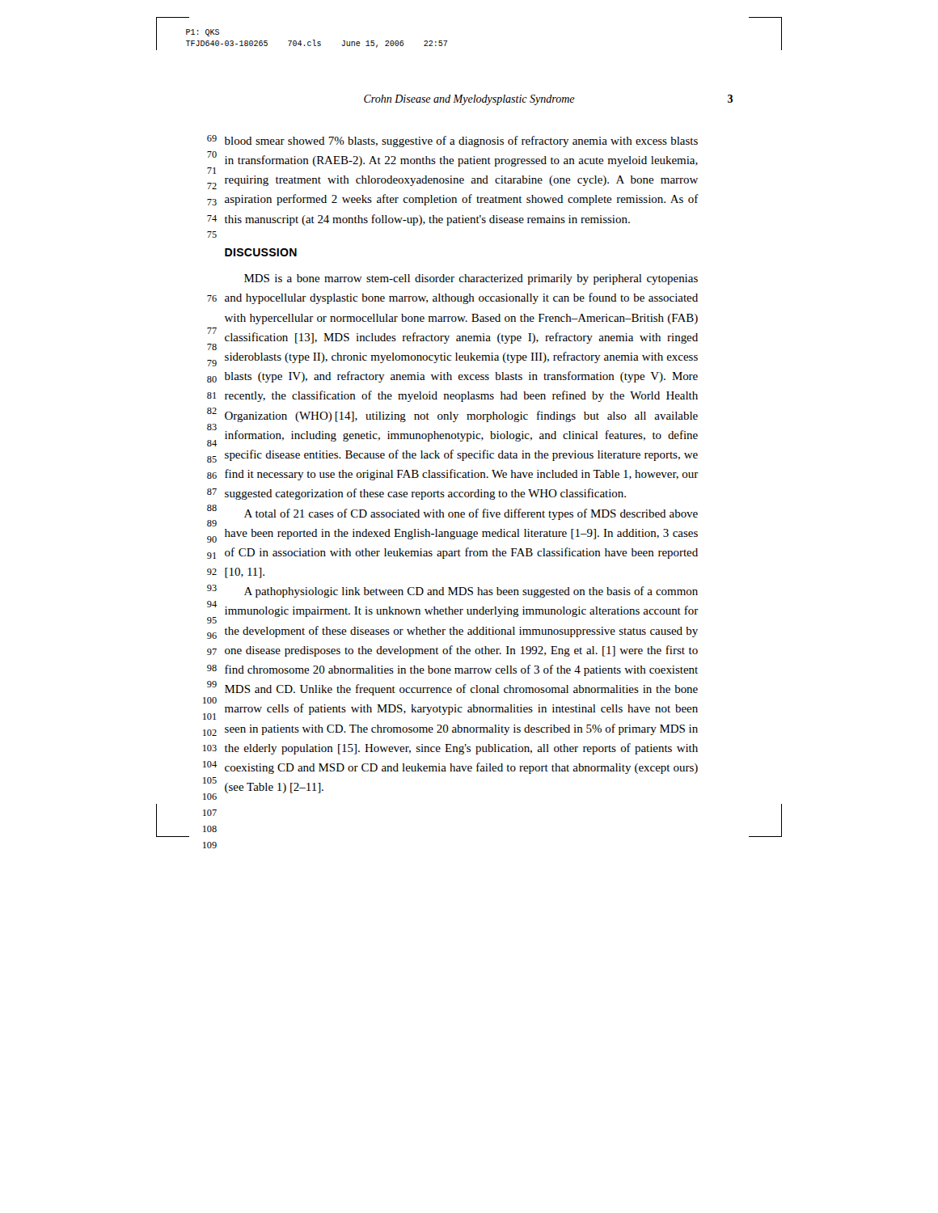P1: QKS TFJD640-03-180265 704.cls June 15, 2006 22:57
Crohn Disease and Myelodysplastic Syndrome
3
69 70 71 72 73 74 75 76 77 78 79 80 81 82 83 84 85 86 87 88 89 90 91 92 93 94 95 96 97 98 99 100 101 102 103 104 105 106 107 108 109
blood smear showed 7% blasts, suggestive of a diagnosis of refractory anemia with excess blasts in transformation (RAEB-2). At 22 months the patient progressed to an acute myeloid leukemia, requiring treatment with chlorodeoxyadenosine and citarabine (one cycle). A bone marrow aspiration performed 2 weeks after completion of treatment showed complete remission. As of this manuscript (at 24 months follow-up), the patient's disease remains in remission.
DISCUSSION
MDS is a bone marrow stem-cell disorder characterized primarily by peripheral cytopenias and hypocellular dysplastic bone marrow, although occasionally it can be found to be associated with hypercellular or normocellular bone marrow. Based on the French–American–British (FAB) classification [13], MDS includes refractory anemia (type I), refractory anemia with ringed sideroblasts (type II), chronic myelomonocytic leukemia (type III), refractory anemia with excess blasts (type IV), and refractory anemia with excess blasts in transformation (type V). More recently, the classification of the myeloid neoplasms had been refined by the World Health Organization (WHO) [14], utilizing not only morphologic findings but also all available information, including genetic, immunophenotypic, biologic, and clinical features, to define specific disease entities. Because of the lack of specific data in the previous literature reports, we find it necessary to use the original FAB classification. We have included in Table 1, however, our suggested categorization of these case reports according to the WHO classification.
A total of 21 cases of CD associated with one of five different types of MDS described above have been reported in the indexed English-language medical literature [1–9]. In addition, 3 cases of CD in association with other leukemias apart from the FAB classification have been reported [10, 11].
A pathophysiologic link between CD and MDS has been suggested on the basis of a common immunologic impairment. It is unknown whether underlying immunologic alterations account for the development of these diseases or whether the additional immunosuppressive status caused by one disease predisposes to the development of the other. In 1992, Eng et al. [1] were the first to find chromosome 20 abnormalities in the bone marrow cells of 3 of the 4 patients with coexistent MDS and CD. Unlike the frequent occurrence of clonal chromosomal abnormalities in the bone marrow cells of patients with MDS, karyotypic abnormalities in intestinal cells have not been seen in patients with CD. The chromosome 20 abnormality is described in 5% of primary MDS in the elderly population [15]. However, since Eng's publication, all other reports of patients with coexisting CD and MSD or CD and leukemia have failed to report that abnormality (except ours) (see Table 1) [2–11].